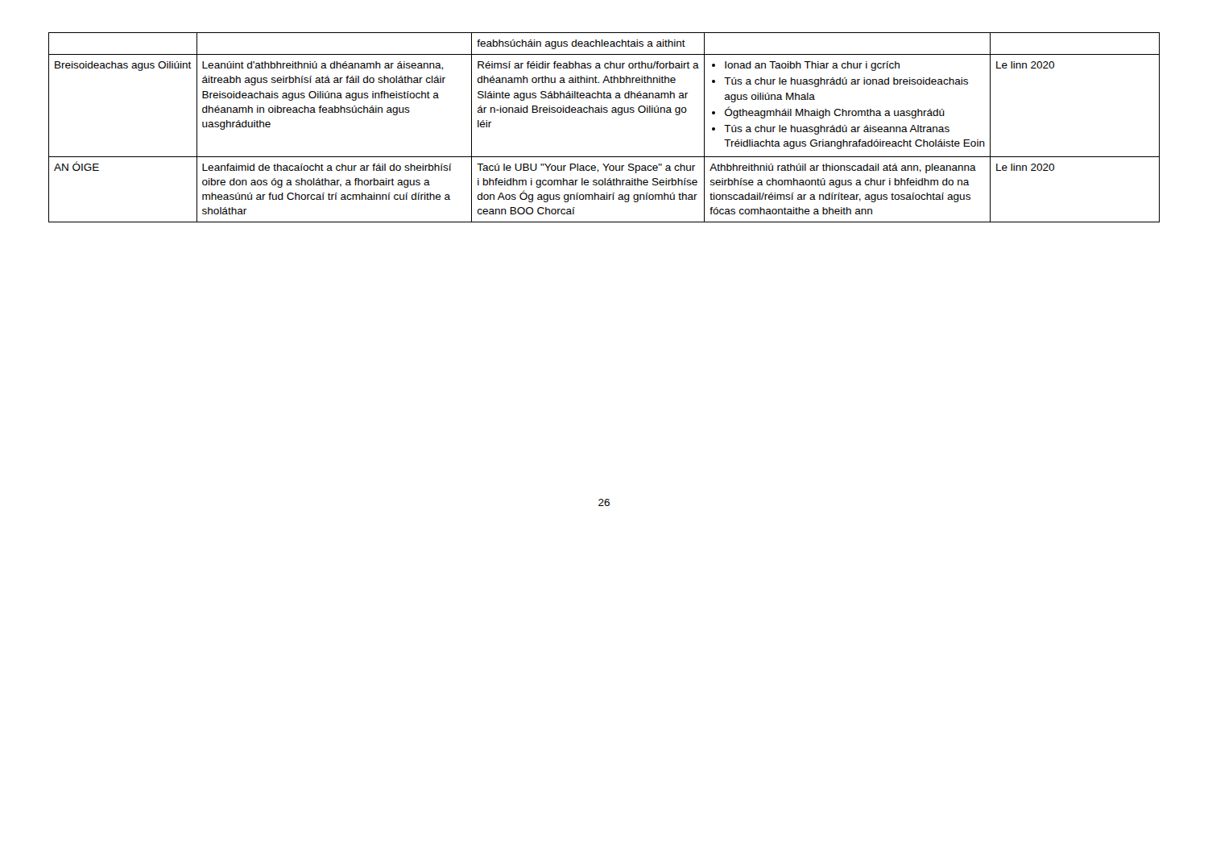| | | feabhsúcháin agus deachleachtais a aithint | | |
| Breisoideachas agus Oiliúint | Leanúint d'athbhreithniú a dhéanamh ar áiseanna, áitreabh agus seirbhísí atá ar fáil do sholáthar cláir Breisoideachais agus Oiliúna agus infheistíocht a dhéanamh in oibreacha feabhsúcháin agus uasghráduithe | Réimsí ar féidir feabhas a chur orthu/forbairt a dhéanamh orthu a aithint. Athbhreithnithe Sláinte agus Sábháilteachta a dhéanamh ar ár n-ionaid Breisoideachais agus Oiliúna go léir | Ionad an Taoibh Thiar a chur i gcrích Tús a chur le huasghrádú ar ionad breisoideachais agus oiliúna Mhala Ógtheagmháil Mhaigh Chromtha a uasghrádú Tús a chur le huasghrádú ar áiseanna Altranas Tréidliachta agus Grianghrafadóireacht Choláiste Eoin | Le linn 2020 |
| AN ÓIGE | Leanfaimid de thacaíocht a chur ar fáil do sheirbhísí oibre don aos óg a sholáthar, a fhorbairt agus a mheasúnú ar fud Chorcaí trí acmhainní cuí dírithe a sholáthar | Tacú le UBU "Your Place, Your Space" a chur i bhfeidhm i gcomhar le soláthraithe Seirbhíse don Aos Óg agus gníomhairí ag gníomhú thar ceann BOO Chorcaí | Athbhreithniú rathúil ar thionscadail atá ann, pleananna seirbhíse a chomhaontú agus a chur i bhfeidhm do na tionscadail/réimsí ar a ndírítear, agus tosaíochtaí agus fócas comhaontaithe a bheith ann | Le linn 2020 |
26